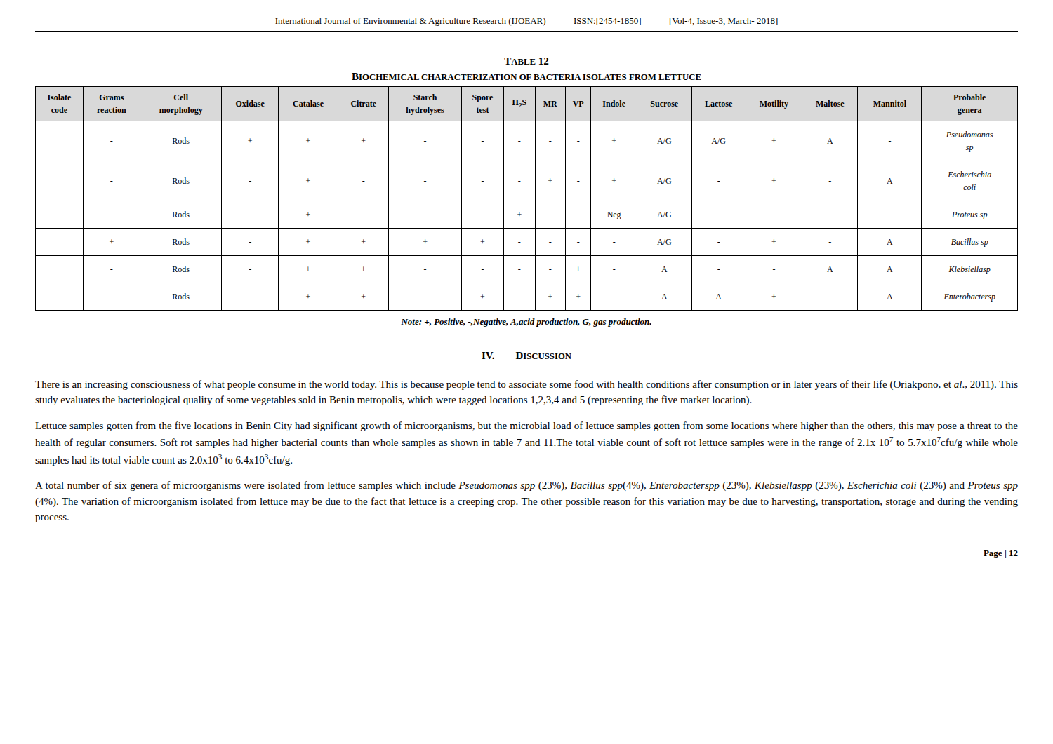International Journal of Environmental & Agriculture Research (IJOEAR) ISSN:[2454-1850] [Vol-4, Issue-3, March- 2018]
TABLE 12 BIOCHEMICAL CHARACTERIZATION OF BACTERIA ISOLATES FROM LETTUCE
| Isolate code | Grams reaction | Cell morphology | Oxidase | Catalase | Citrate | Starch hydrolyses | Spore test | H 2 S | MR | VP | Indole | Sucrose | Lactose | Motility | Maltose | Mannitol | Probable genera |
| --- | --- | --- | --- | --- | --- | --- | --- | --- | --- | --- | --- | --- | --- | --- | --- | --- | --- |
| | - | Rods | + | + | + | - | - | - | - | - | + | A/G | A/G | + | A | - | Pseudomonas sp |
| | - | Rods | - | + | - | - | - | - | + | - | + | A/G | - | + | - | A | Escherischia coli |
| | - | Rods | - | + | - | - | - | + | - | - | Neg | A/G | - | - | - | - | Proteus sp |
| | + | Rods | - | + | + | + | + | - | - | - | - | A/G | - | + | - | A | Bacillus sp |
| | - | Rods | - | + | + | - | - | - | - | + | - | A | - | - | A | A | Klebsiellasp |
| | - | Rods | - | + | + | - | + | - | + | + | - | A | A | + | - | A | Enterobactersp |
Note: +, Positive, -,Negative, A,acid production, G, gas production.
IV. DISCUSSION
There is an increasing consciousness of what people consume in the world today. This is because people tend to associate some food with health conditions after consumption or in later years of their life (Oriakpono, et al., 2011). This study evaluates the bacteriological quality of some vegetables sold in Benin metropolis, which were tagged locations 1,2,3,4 and 5 (representing the five market location).
Lettuce samples gotten from the five locations in Benin City had significant growth of microorganisms, but the microbial load of lettuce samples gotten from some locations where higher than the others, this may pose a threat to the health of regular consumers. Soft rot samples had higher bacterial counts than whole samples as shown in table 7 and 11.The total viable count of soft rot lettuce samples were in the range of 2.1x 107 to 5.7x107cfu/g while whole samples had its total viable count as 2.0x103 to 6.4x103cfu/g.
A total number of six genera of microorganisms were isolated from lettuce samples which include Pseudomonas spp (23%), Bacillus spp(4%), Enterobacterspp (23%), Klebsiellaspp (23%), Escherichia coli (23%) and Proteus spp (4%). The variation of microorganism isolated from lettuce may be due to the fact that lettuce is a creeping crop. The other possible reason for this variation may be due to harvesting, transportation, storage and during the vending process.
Page | 12